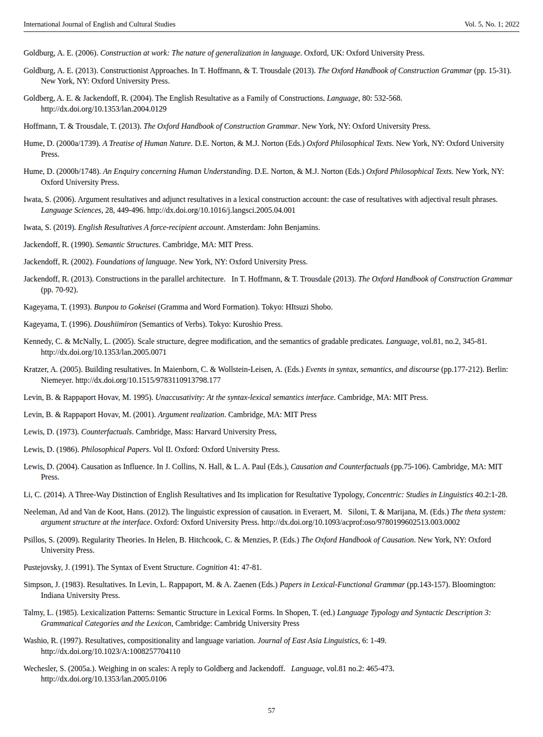International Journal of English and Cultural Studies Vol. 5, No. 1; 2022
Goldburg, A. E. (2006). Construction at work: The nature of generalization in language. Oxford, UK: Oxford University Press.
Goldburg, A. E. (2013). Constructionist Approaches. In T. Hoffmann, & T. Trousdale (2013). The Oxford Handbook of Construction Grammar (pp. 15-31). New York, NY: Oxford University Press.
Goldberg, A. E. & Jackendoff, R. (2004). The English Resultative as a Family of Constructions. Language, 80: 532-568. http://dx.doi.org/10.1353/lan.2004.0129
Hoffmann, T. & Trousdale, T. (2013). The Oxford Handbook of Construction Grammar. New York, NY: Oxford University Press.
Hume, D. (2000a/1739). A Treatise of Human Nature. D.E. Norton, & M.J. Norton (Eds.) Oxford Philosophical Texts. New York, NY: Oxford University Press.
Hume, D. (2000b/1748). An Enquiry concerning Human Understanding. D.E. Norton, & M.J. Norton (Eds.) Oxford Philosophical Texts. New York, NY: Oxford University Press.
Iwata, S. (2006). Argument resultatives and adjunct resultatives in a lexical construction account: the case of resultatives with adjectival result phrases. Language Sciences, 28, 449-496. http://dx.doi.org/10.1016/j.langsci.2005.04.001
Iwata, S. (2019). English Resultatives A force-recipient account. Amsterdam: John Benjamins.
Jackendoff, R. (1990). Semantic Structures. Cambridge, MA: MIT Press.
Jackendoff, R. (2002). Foundations of language. New York, NY: Oxford University Press.
Jackendoff, R. (2013). Constructions in the parallel architecture. In T. Hoffmann, & T. Trousdale (2013). The Oxford Handbook of Construction Grammar (pp. 70-92).
Kageyama, T. (1993). Bunpou to Gokeisei (Gramma and Word Formation). Tokyo: HItsuzi Shobo.
Kageyama, T. (1996). Doushiimiron (Semantics of Verbs). Tokyo: Kuroshio Press.
Kennedy, C. & McNally, L. (2005). Scale structure, degree modification, and the semantics of gradable predicates. Language, vol.81, no.2, 345-81. http://dx.doi.org/10.1353/lan.2005.0071
Kratzer, A. (2005). Building resultatives. In Maienborn, C. & Wollstein-Leisen, A. (Eds.) Events in syntax, semantics, and discourse (pp.177-212). Berlin: Niemeyer. http://dx.doi.org/10.1515/9783110913798.177
Levin, B. & Rappaport Hovav, M. 1995). Unaccusativity: At the syntax-lexical semantics interface. Cambridge, MA: MIT Press.
Levin, B. & Rappaport Hovav, M. (2001). Argument realization. Cambridge, MA: MIT Press
Lewis, D. (1973). Counterfactuals. Cambridge, Mass: Harvard University Press,
Lewis, D. (1986). Philosophical Papers. Vol II. Oxford: Oxford University Press.
Lewis, D. (2004). Causation as Influence. In J. Collins, N. Hall, & L. A. Paul (Eds.), Causation and Counterfactuals (pp.75-106). Cambridge, MA: MIT Press.
Li, C. (2014). A Three-Way Distinction of English Resultatives and Its implication for Resultative Typology, Concentric: Studies in Linguistics 40.2:1-28.
Neeleman, Ad and Van de Koot, Hans. (2012). The linguistic expression of causation. in Everaert, M. Siloni, T. & Marijana, M. (Eds.) The theta system: argument structure at the interface. Oxford: Oxford University Press. http://dx.doi.org/10.1093/acprof:oso/9780199602513.003.0002
Psillos, S. (2009). Regularity Theories. In Helen, B. Hitchcook, C. & Menzies, P. (Eds.) The Oxford Handbook of Causation. New York, NY: Oxford University Press.
Pustejovsky, J. (1991). The Syntax of Event Structure. Cognition 41: 47-81.
Simpson, J. (1983). Resultatives. In Levin, L. Rappaport, M. & A. Zaenen (Eds.) Papers in Lexical-Functional Grammar (pp.143-157). Bloomington: Indiana University Press.
Talmy, L. (1985). Lexicalization Patterns: Semantic Structure in Lexical Forms. In Shopen, T. (ed.) Language Typology and Syntactic Description 3: Grammatical Categories and the Lexicon, Cambridge: Cambridg University Press
Washio, R. (1997). Resultatives, compositionality and language variation. Journal of East Asia Linguistics, 6: 1-49. http://dx.doi.org/10.1023/A:1008257704110
Wechesler, S. (2005a.). Weighing in on scales: A reply to Goldberg and Jackendoff. Language, vol.81 no.2: 465-473. http://dx.doi.org/10.1353/lan.2005.0106
57